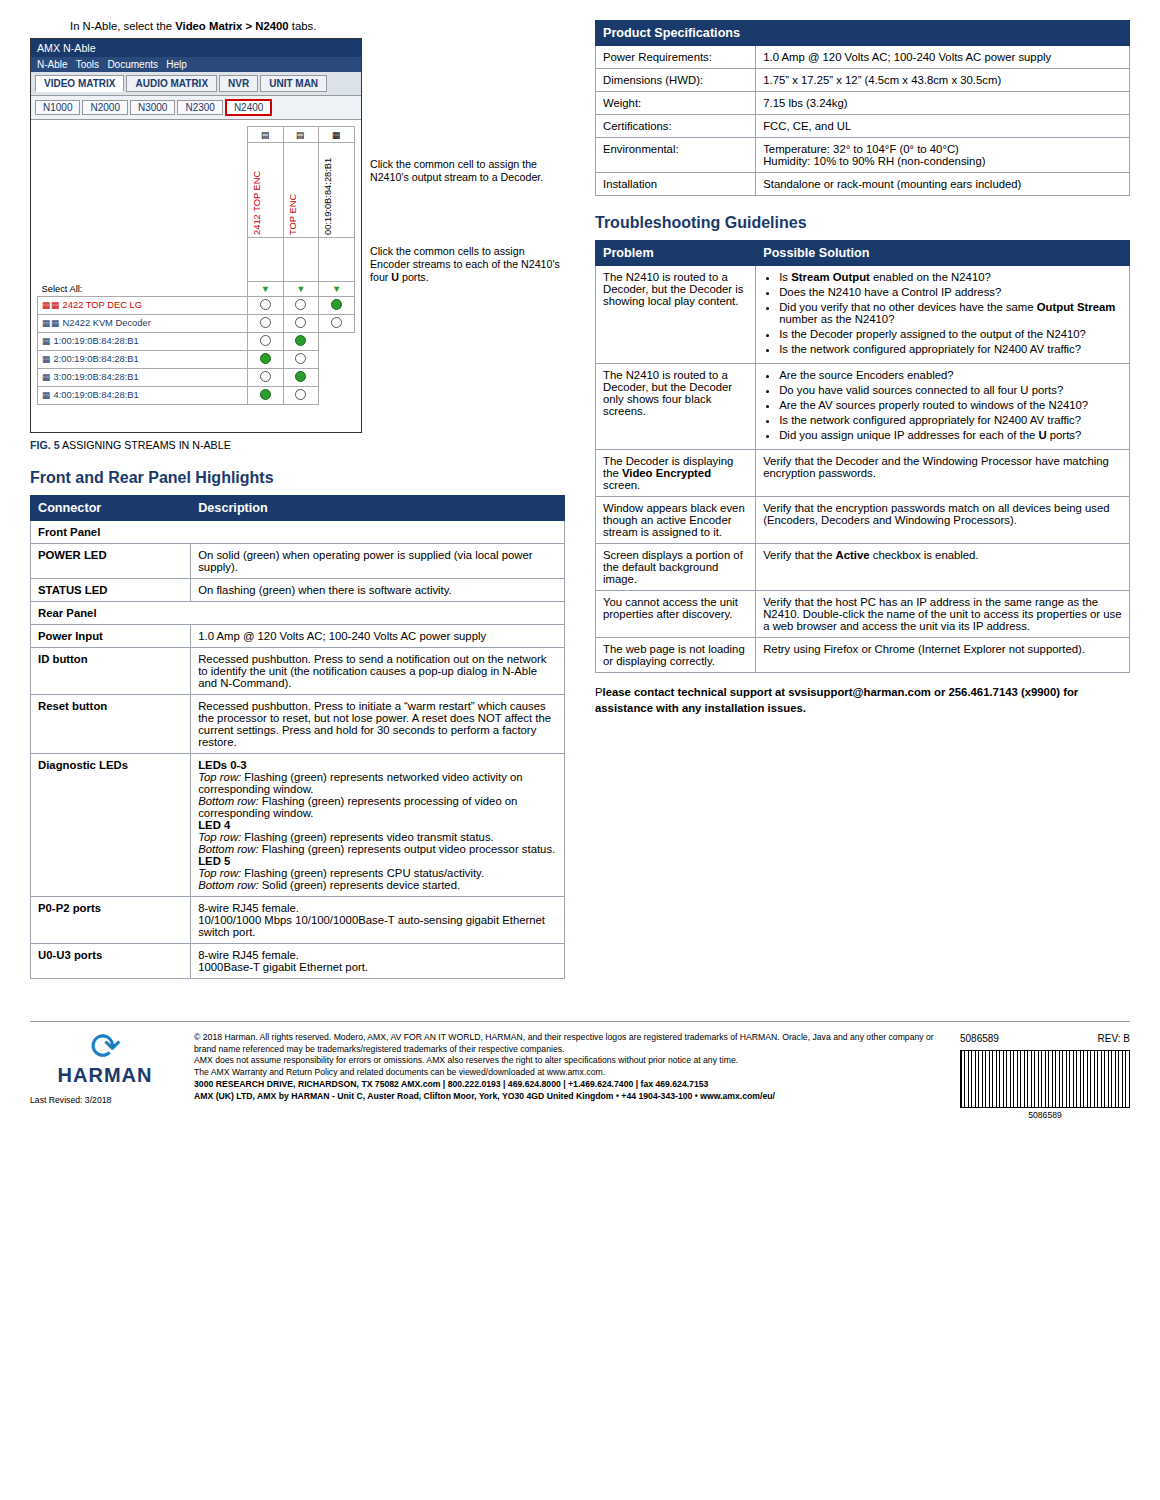In N-Able, select the Video Matrix > N2400 tabs.
AMX N-Able
N-Able Tools Documents Help
VIDEO MATRIX AUDIO MATRIX NVR UNIT MAN
N1000 N2000 N3000 N2300 N2400
| | ▤ | ▤ | ▦ |
| | 2412 TOP ENC | TOP ENC | 00:19:0B:84:28:B1 |
| Select All: | ▼ | ▼ | ▼ |
| ▦▦ 2422 TOP DEC LG | | | |
| ▦▦ N2422 KVM Decoder | | | |
| ▦ 1:00:19:0B:84:28:B1 | | | |
| ▦ 2:00:19:0B:84:28:B1 | | | |
| ▦ 3:00:19:0B:84:28:B1 | | | |
| ▦ 4:00:19:0B:84:28:B1 | | | |
Click the common cell to assign the N2410's output stream to a Decoder.
Click the common cells to assign Encoder streams to each of the N2410's four U ports.
FIG. 5 ASSIGNING STREAMS IN N-ABLE
Front and Rear Panel Highlights
| Connector | Description |
| --- | --- |
| Front Panel |
| POWER LED | On solid (green) when operating power is supplied (via local power supply). |
| STATUS LED | On flashing (green) when there is software activity. |
| Rear Panel |
| Power Input | 1.0 Amp @ 120 Volts AC; 100-240 Volts AC power supply |
| ID button | Recessed pushbutton. Press to send a notification out on the network to identify the unit (the notification causes a pop-up dialog in N-Able and N-Command). |
| Reset button | Recessed pushbutton. Press to initiate a “warm restart” which causes the processor to reset, but not lose power. A reset does NOT affect the current settings. Press and hold for 30 seconds to perform a factory restore. |
| Diagnostic LEDs | LEDs 0-3 Top row: Flashing (green) represents networked video activity on corresponding window. Bottom row: Flashing (green) represents processing of video on corresponding window. LED 4 Top row: Flashing (green) represents video transmit status. Bottom row: Flashing (green) represents output video processor status. LED 5 Top row: Flashing (green) represents CPU status/activity. Bottom row: Solid (green) represents device started. |
| P0-P2 ports | 8-wire RJ45 female. 10/100/1000 Mbps 10/100/1000Base-T auto-sensing gigabit Ethernet switch port. |
| U0-U3 ports | 8-wire RJ45 female. 1000Base-T gigabit Ethernet port. |
| Product Specifications |
| --- |
| Power Requirements: | 1.0 Amp @ 120 Volts AC; 100-240 Volts AC power supply |
| Dimensions (HWD): | 1.75” x 17.25” x 12” (4.5cm x 43.8cm x 30.5cm) |
| Weight: | 7.15 lbs (3.24kg) |
| Certifications: | FCC, CE, and UL |
| Environmental: | Temperature: 32° to 104°F (0° to 40°C) Humidity: 10% to 90% RH (non-condensing) |
| Installation | Standalone or rack-mount (mounting ears included) |
Troubleshooting Guidelines
| Problem | Possible Solution |
| --- | --- |
| The N2410 is routed to a Decoder, but the Decoder is showing local play content. | Is Stream Output enabled on the N2410? Does the N2410 have a Control IP address? Did you verify that no other devices have the same Output Stream number as the N2410? Is the Decoder properly assigned to the output of the N2410? Is the network configured appropriately for N2400 AV traffic? |
| The N2410 is routed to a Decoder, but the Decoder only shows four black screens. | Are the source Encoders enabled? Do you have valid sources connected to all four U ports? Are the AV sources properly routed to windows of the N2410? Is the network configured appropriately for N2400 AV traffic? Did you assign unique IP addresses for each of the U ports? |
| The Decoder is displaying the Video Encrypted screen. | Verify that the Decoder and the Windowing Processor have matching encryption passwords. |
| Window appears black even though an active Encoder stream is assigned to it. | Verify that the encryption passwords match on all devices being used (Encoders, Decoders and Windowing Processors). |
| Screen displays a portion of the default background image. | Verify that the Active checkbox is enabled. |
| You cannot access the unit properties after discovery. | Verify that the host PC has an IP address in the same range as the N2410. Double-click the name of the unit to access its properties or use a web browser and access the unit via its IP address. |
| The web page is not loading or displaying correctly. | Retry using Firefox or Chrome (Internet Explorer not supported). |
Please contact technical support at svsisupport@harman.com or 256.461.7143 (x9900) for assistance with any installation issues.
⟳
HARMAN
Last Revised: 3/2018
© 2018 Harman. All rights reserved. Modero, AMX, AV FOR AN IT WORLD, HARMAN, and their respective logos are registered trademarks of HARMAN. Oracle, Java and any other company or brand name referenced may be trademarks/registered trademarks of their respective companies.
AMX does not assume responsibility for errors or omissions. AMX also reserves the right to alter specifications without prior notice at any time.
The AMX Warranty and Return Policy and related documents can be viewed/downloaded at www.amx.com.
3000 RESEARCH DRIVE, RICHARDSON, TX 75082 AMX.com | 800.222.0193 | 469.624.8000 | +1.469.624.7400 | fax 469.624.7153
AMX (UK) LTD, AMX by HARMAN - Unit C, Auster Road, Clifton Moor, York, YO30 4GD United Kingdom • +44 1904-343-100 • www.amx.com/eu/
5086589 REV: B
5086589